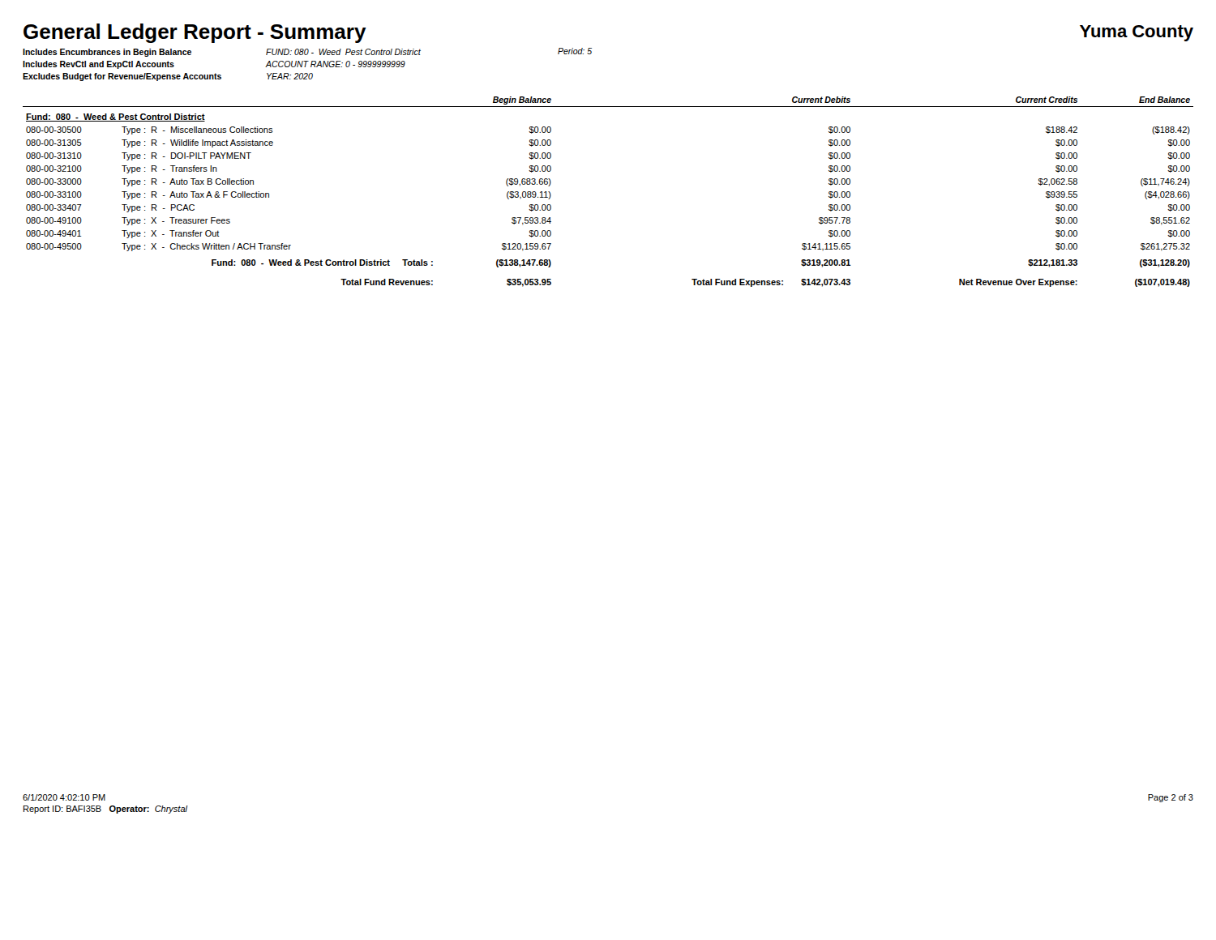General Ledger Report - Summary
Yuma County
Includes Encumbrances in Begin Balance
Includes RevCtl and ExpCtl Accounts
Excludes Budget for Revenue/Expense Accounts
FUND: 080 - Weed Pest Control District
ACCOUNT RANGE: 0 - 9999999999
YEAR: 2020
Period: 5
| | Begin Balance | Current Debits | Current Credits | End Balance |
| --- | --- | --- | --- | --- |
| Fund: 080 - Weed & Pest Control District |
| 080-00-30500 | Type : R - Miscellaneous Collections | $0.00 | $0.00 | $188.42 | ($188.42) |
| 080-00-31305 | Type : R - Wildlife Impact Assistance | $0.00 | $0.00 | $0.00 | $0.00 |
| 080-00-31310 | Type : R - DOI-PILT PAYMENT | $0.00 | $0.00 | $0.00 | $0.00 |
| 080-00-32100 | Type : R - Transfers In | $0.00 | $0.00 | $0.00 | $0.00 |
| 080-00-33000 | Type : R - Auto Tax B Collection | ($9,683.66) | $0.00 | $2,062.58 | ($11,746.24) |
| 080-00-33100 | Type : R - Auto Tax A & F Collection | ($3,089.11) | $0.00 | $939.55 | ($4,028.66) |
| 080-00-33407 | Type : R - PCAC | $0.00 | $0.00 | $0.00 | $0.00 |
| 080-00-49100 | Type : X - Treasurer Fees | $7,593.84 | $957.78 | $0.00 | $8,551.62 |
| 080-00-49401 | Type : X - Transfer Out | $0.00 | $0.00 | $0.00 | $0.00 |
| 080-00-49500 | Type : X - Checks Written / ACH Transfer | $120,159.67 | $141,115.65 | $0.00 | $261,275.32 |
| Fund: 080 - Weed & Pest Control District Totals : | ($138,147.68) | $319,200.81 | $212,181.33 | ($31,128.20) |
| Total Fund Revenues: | $35,053.95 | Total Fund Expenses: $142,073.43 | Net Revenue Over Expense: | ($107,019.48) |
Page 2 of 3
6/1/2020 4:02:10 PM
Report ID: BAFI35B Operator: Chrystal